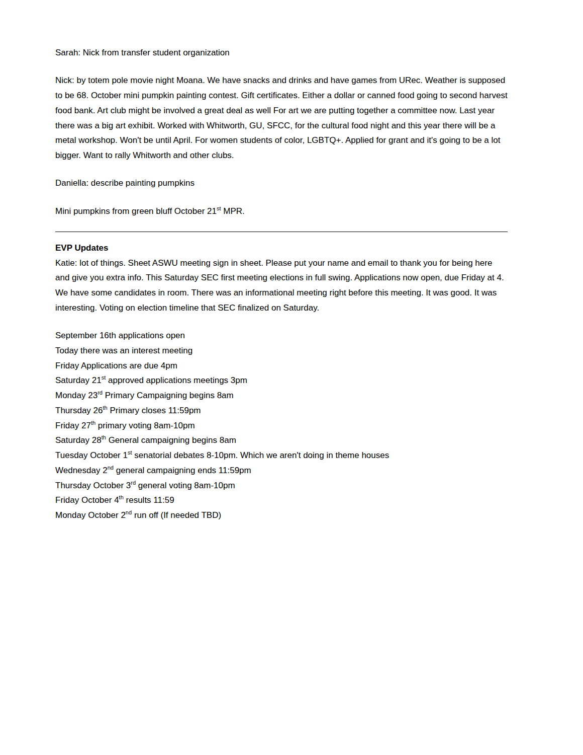Sarah: Nick from transfer student organization
Nick: by totem pole movie night Moana. We have snacks and drinks and have games from URec. Weather is supposed to be 68. October mini pumpkin painting contest. Gift certificates. Either a dollar or canned food going to second harvest food bank. Art club might be involved a great deal as well For art we are putting together a committee now. Last year there was a big art exhibit. Worked with Whitworth, GU, SFCC, for the cultural food night and this year there will be a metal workshop. Won't be until April. For women students of color, LGBTQ+. Applied for grant and it's going to be a lot bigger. Want to rally Whitworth and other clubs.
Daniella: describe painting pumpkins
Mini pumpkins from green bluff October 21st MPR.
EVP Updates
Katie: lot of things. Sheet ASWU meeting sign in sheet. Please put your name and email to thank you for being here and give you extra info. This Saturday SEC first meeting elections in full swing. Applications now open, due Friday at 4. We have some candidates in room. There was an informational meeting right before this meeting. It was good. It was interesting. Voting on election timeline that SEC finalized on Saturday.
September 16th applications open
Today there was an interest meeting
Friday Applications are due 4pm
Saturday 21st approved applications meetings 3pm
Monday 23rd Primary Campaigning begins 8am
Thursday 26th Primary closes 11:59pm
Friday 27th primary voting 8am-10pm
Saturday 28th General campaigning begins 8am
Tuesday October 1st senatorial debates 8-10pm. Which we aren't doing in theme houses
Wednesday 2nd general campaigning ends 11:59pm
Thursday October 3rd general voting 8am-10pm
Friday October 4th results 11:59
Monday October 2nd run off (If needed TBD)